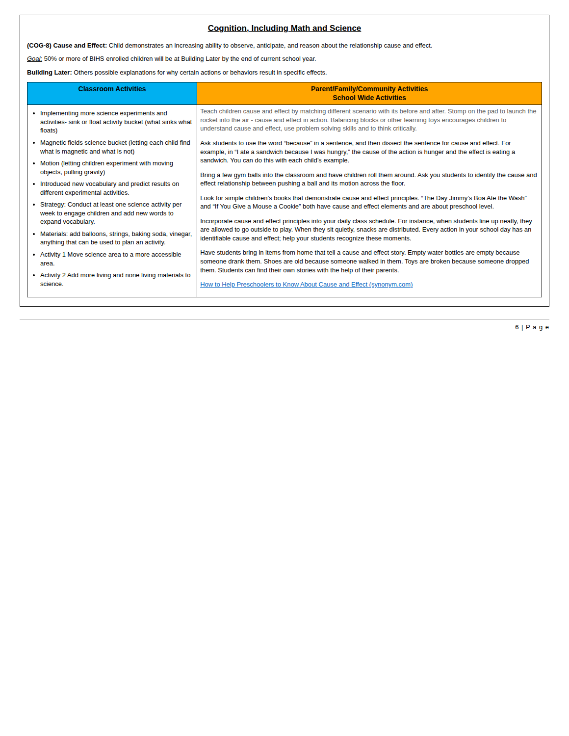Cognition, Including Math and Science
(COG-8) Cause and Effect: Child demonstrates an increasing ability to observe, anticipate, and reason about the relationship cause and effect.
Goal: 50% or more of BIHS enrolled children will be at Building Later by the end of current school year.
Building Later: Others possible explanations for why certain actions or behaviors result in specific effects.
| Classroom Activities | Parent/Family/Community Activities School Wide Activities |
| --- | --- |
| Implementing more science experiments and activities- sink or float activity bucket (what sinks what floats) Magnetic fields science bucket (letting each child find what is magnetic and what is not) Motion (letting children experiment with moving objects, pulling gravity) Introduced new vocabulary and predict results on different experimental activities. Strategy: Conduct at least one science activity per week to engage children and add new words to expand vocabulary. Materials: add balloons, strings, baking soda, vinegar, anything that can be used to plan an activity. Activity 1 Move science area to a more accessible area. Activity 2 Add more living and none living materials to science. | Teach children cause and effect by matching different scenario with its before and after. Stomp on the pad to launch the rocket into the air - cause and effect in action. Balancing blocks or other learning toys encourages children to understand cause and effect, use problem solving skills and to think critically. Ask students to use the word “because” in a sentence, and then dissect the sentence for cause and effect. For example, in “I ate a sandwich because I was hungry,” the cause of the action is hunger and the effect is eating a sandwich. You can do this with each child’s example. Bring a few gym balls into the classroom and have children roll them around. Ask you students to identify the cause and effect relationship between pushing a ball and its motion across the floor. Look for simple children’s books that demonstrate cause and effect principles. “The Day Jimmy’s Boa Ate the Wash” and “If You Give a Mouse a Cookie” both have cause and effect elements and are about preschool level. Incorporate cause and effect principles into your daily class schedule. For instance, when students line up neatly, they are allowed to go outside to play. When they sit quietly, snacks are distributed. Every action in your school day has an identifiable cause and effect; help your students recognize these moments. Have students bring in items from home that tell a cause and effect story. Empty water bottles are empty because someone drank them. Shoes are old because someone walked in them. Toys are broken because someone dropped them. Students can find their own stories with the help of their parents. How to Help Preschoolers to Know About Cause and Effect (synonym.com) |
6 | P a g e